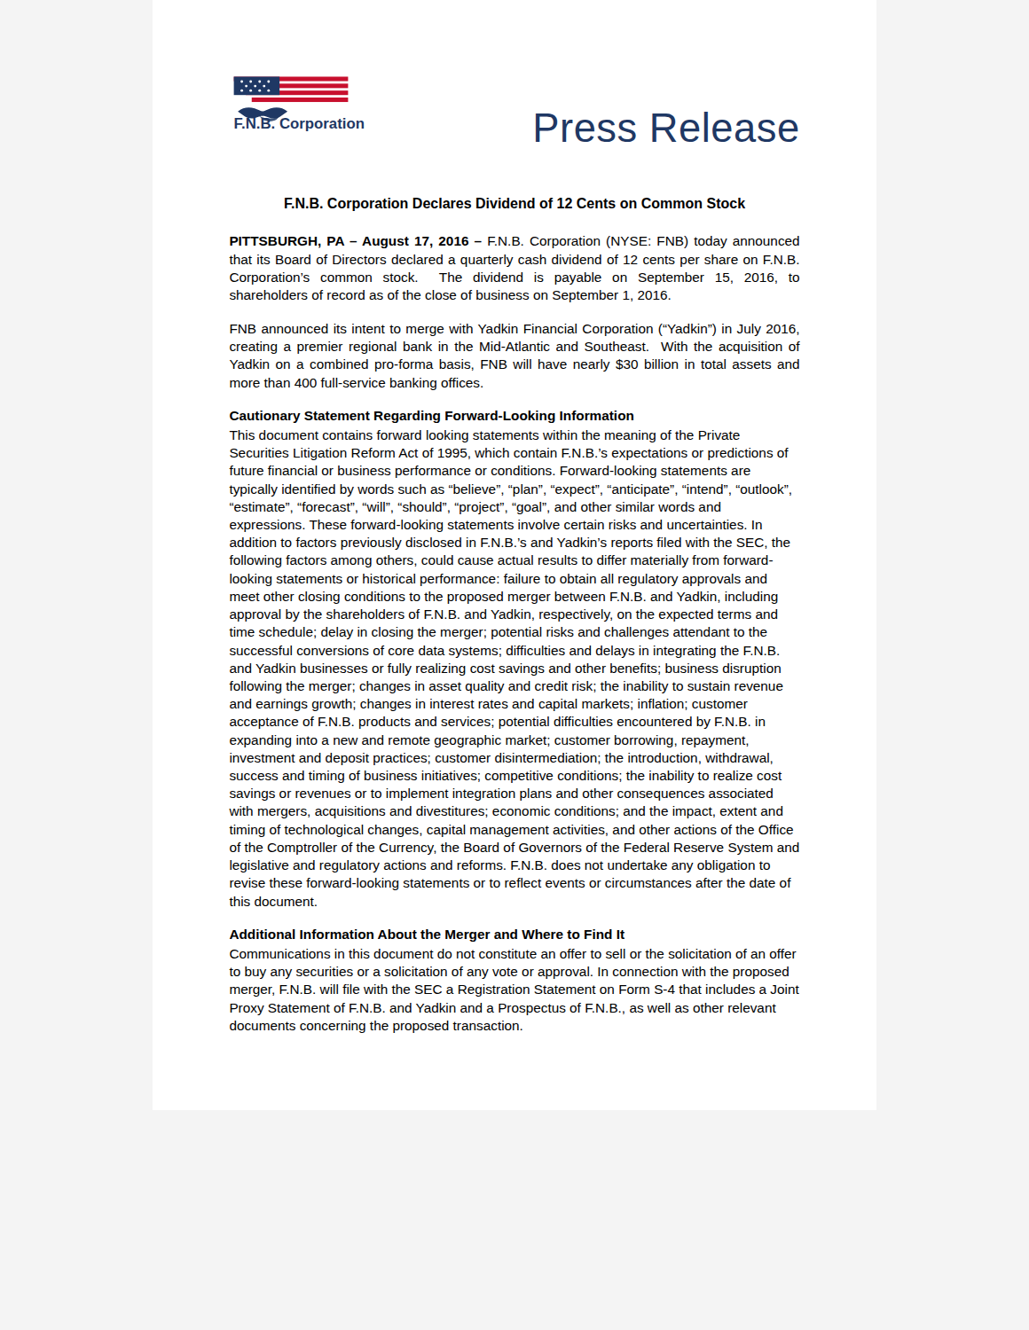F.N.B. Corporation
Press Release
F.N.B. Corporation Declares Dividend of 12 Cents on Common Stock
PITTSBURGH, PA – August 17, 2016 – F.N.B. Corporation (NYSE: FNB) today announced that its Board of Directors declared a quarterly cash dividend of 12 cents per share on F.N.B. Corporation’s common stock. The dividend is payable on September 15, 2016, to shareholders of record as of the close of business on September 1, 2016.
FNB announced its intent to merge with Yadkin Financial Corporation (“Yadkin”) in July 2016, creating a premier regional bank in the Mid-Atlantic and Southeast. With the acquisition of Yadkin on a combined pro-forma basis, FNB will have nearly $30 billion in total assets and more than 400 full-service banking offices.
Cautionary Statement Regarding Forward-Looking Information
This document contains forward looking statements within the meaning of the Private Securities Litigation Reform Act of 1995, which contain F.N.B.’s expectations or predictions of future financial or business performance or conditions. Forward-looking statements are typically identified by words such as “believe”, “plan”, “expect”, “anticipate”, “intend”, “outlook”, “estimate”, “forecast”, “will”, “should”, “project”, “goal”, and other similar words and expressions. These forward-looking statements involve certain risks and uncertainties. In addition to factors previously disclosed in F.N.B.’s and Yadkin’s reports filed with the SEC, the following factors among others, could cause actual results to differ materially from forward-looking statements or historical performance: failure to obtain all regulatory approvals and meet other closing conditions to the proposed merger between F.N.B. and Yadkin, including approval by the shareholders of F.N.B. and Yadkin, respectively, on the expected terms and time schedule; delay in closing the merger; potential risks and challenges attendant to the successful conversions of core data systems; difficulties and delays in integrating the F.N.B. and Yadkin businesses or fully realizing cost savings and other benefits; business disruption following the merger; changes in asset quality and credit risk; the inability to sustain revenue and earnings growth; changes in interest rates and capital markets; inflation; customer acceptance of F.N.B. products and services; potential difficulties encountered by F.N.B. in expanding into a new and remote geographic market; customer borrowing, repayment, investment and deposit practices; customer disintermediation; the introduction, withdrawal, success and timing of business initiatives; competitive conditions; the inability to realize cost savings or revenues or to implement integration plans and other consequences associated with mergers, acquisitions and divestitures; economic conditions; and the impact, extent and timing of technological changes, capital management activities, and other actions of the Office of the Comptroller of the Currency, the Board of Governors of the Federal Reserve System and legislative and regulatory actions and reforms. F.N.B. does not undertake any obligation to revise these forward-looking statements or to reflect events or circumstances after the date of this document.
Additional Information About the Merger and Where to Find It
Communications in this document do not constitute an offer to sell or the solicitation of an offer to buy any securities or a solicitation of any vote or approval. In connection with the proposed merger, F.N.B. will file with the SEC a Registration Statement on Form S-4 that includes a Joint Proxy Statement of F.N.B. and Yadkin and a Prospectus of F.N.B., as well as other relevant documents concerning the proposed transaction.